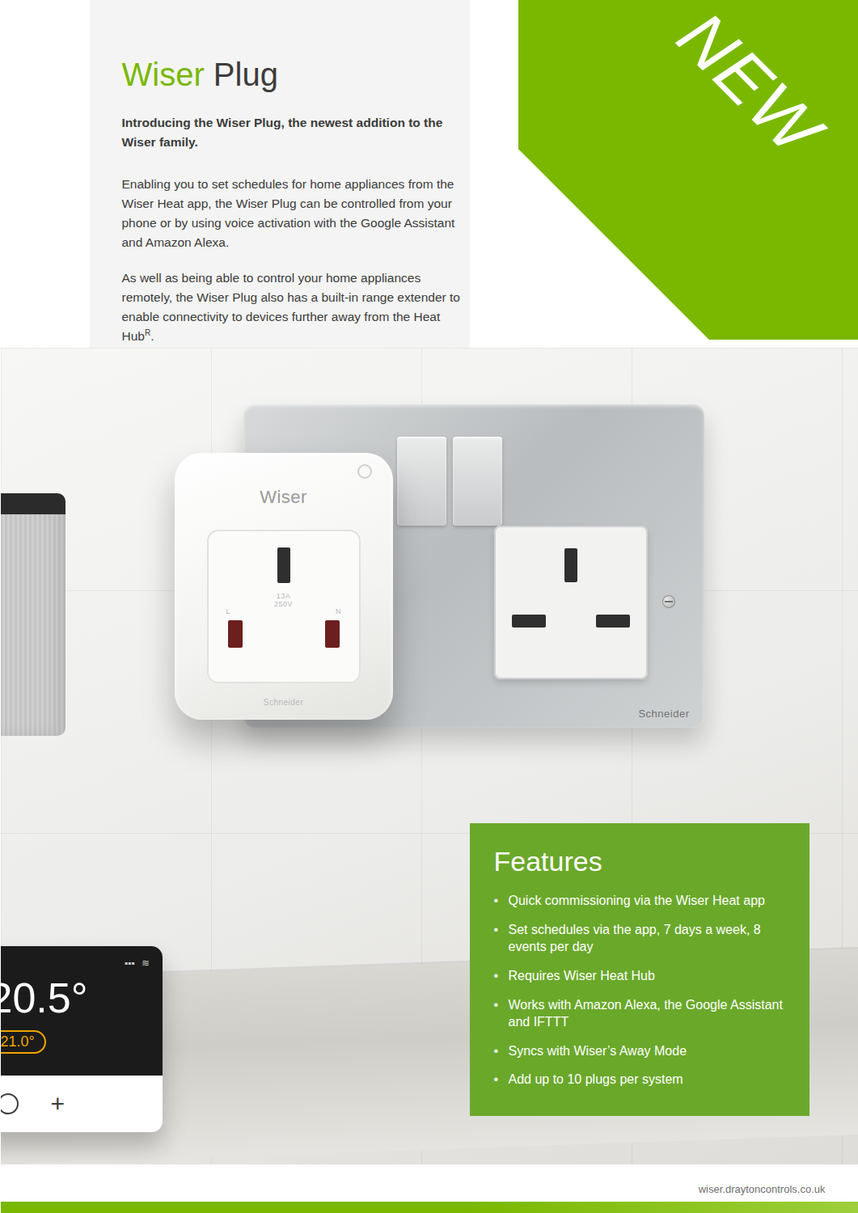NEW
Wiser Plug
Introducing the Wiser Plug, the newest addition to the Wiser family.
Enabling you to set schedules for home appliances from the Wiser Heat app, the Wiser Plug can be controlled from your phone or by using voice activation with the Google Assistant and Amazon Alexa.
As well as being able to control your home appliances remotely, the Wiser Plug also has a built-in range extender to enable connectivity to devices further away from the Heat HubR.
Schneider
Wiser
13A
250V L N
Schneider
▪▪▪≋
20.5°
21.0°
+
Features
Quick commissioning via the Wiser Heat app
Set schedules via the app, 7 days a week, 8 events per day
Requires Wiser Heat Hub
Works with Amazon Alexa, the Google Assistant and IFTTT
Syncs with Wiser’s Away Mode
Add up to 10 plugs per system
wiser.draytoncontrols.co.uk